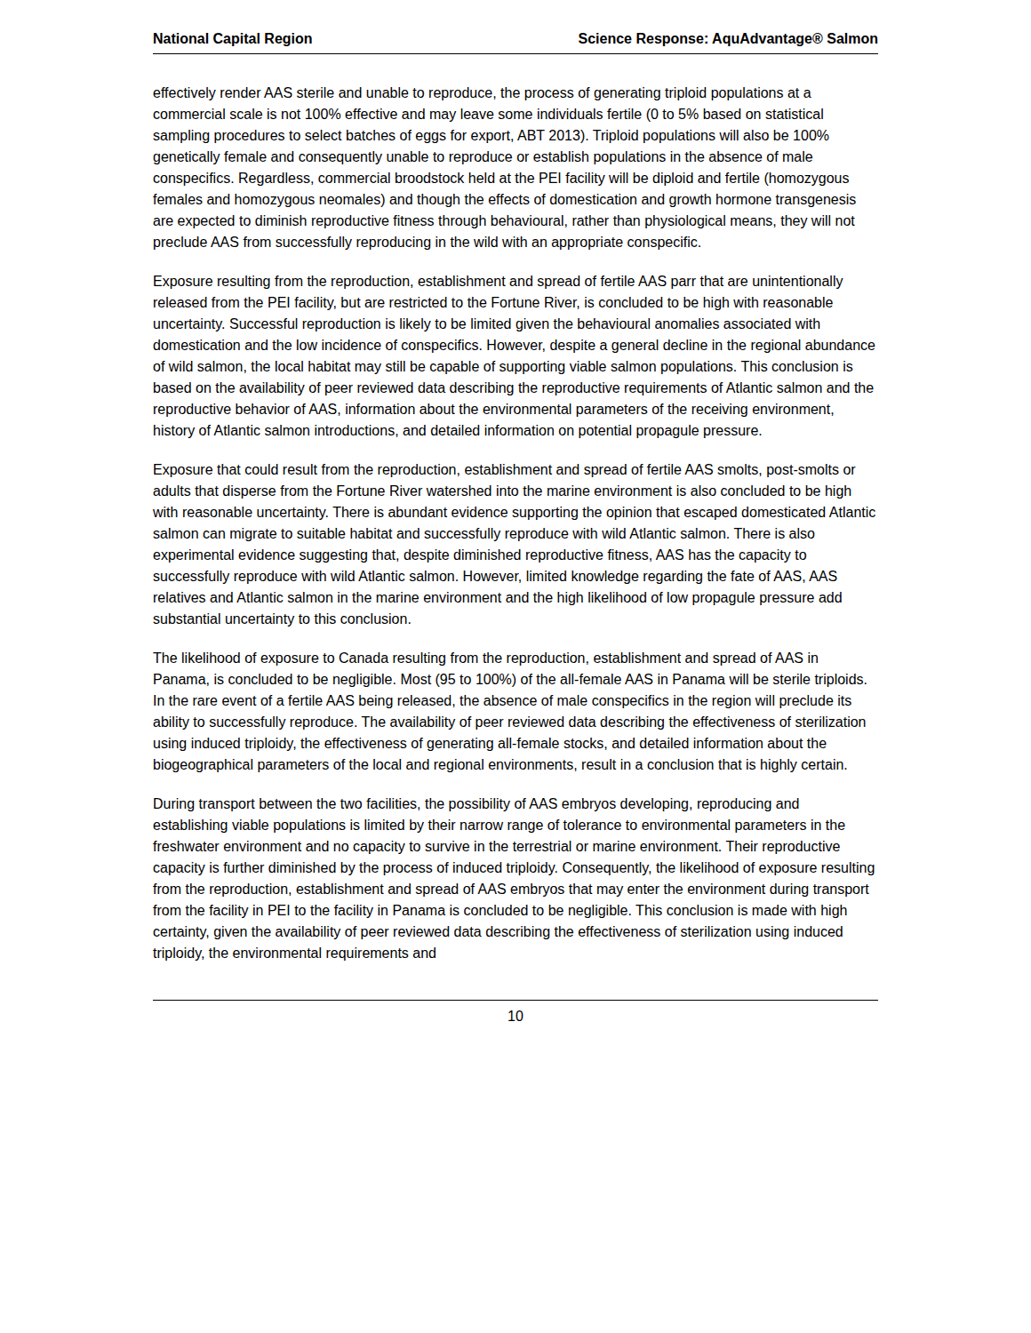National Capital Region
Science Response: AquAdvantage® Salmon
effectively render AAS sterile and unable to reproduce, the process of generating triploid populations at a commercial scale is not 100% effective and may leave some individuals fertile (0 to 5% based on statistical sampling procedures to select batches of eggs for export, ABT 2013). Triploid populations will also be 100% genetically female and consequently unable to reproduce or establish populations in the absence of male conspecifics. Regardless, commercial broodstock held at the PEI facility will be diploid and fertile (homozygous females and homozygous neomales) and though the effects of domestication and growth hormone transgenesis are expected to diminish reproductive fitness through behavioural, rather than physiological means, they will not preclude AAS from successfully reproducing in the wild with an appropriate conspecific.
Exposure resulting from the reproduction, establishment and spread of fertile AAS parr that are unintentionally released from the PEI facility, but are restricted to the Fortune River, is concluded to be high with reasonable uncertainty. Successful reproduction is likely to be limited given the behavioural anomalies associated with domestication and the low incidence of conspecifics. However, despite a general decline in the regional abundance of wild salmon, the local habitat may still be capable of supporting viable salmon populations. This conclusion is based on the availability of peer reviewed data describing the reproductive requirements of Atlantic salmon and the reproductive behavior of AAS, information about the environmental parameters of the receiving environment, history of Atlantic salmon introductions, and detailed information on potential propagule pressure.
Exposure that could result from the reproduction, establishment and spread of fertile AAS smolts, post-smolts or adults that disperse from the Fortune River watershed into the marine environment is also concluded to be high with reasonable uncertainty. There is abundant evidence supporting the opinion that escaped domesticated Atlantic salmon can migrate to suitable habitat and successfully reproduce with wild Atlantic salmon. There is also experimental evidence suggesting that, despite diminished reproductive fitness, AAS has the capacity to successfully reproduce with wild Atlantic salmon. However, limited knowledge regarding the fate of AAS, AAS relatives and Atlantic salmon in the marine environment and the high likelihood of low propagule pressure add substantial uncertainty to this conclusion.
The likelihood of exposure to Canada resulting from the reproduction, establishment and spread of AAS in Panama, is concluded to be negligible. Most (95 to 100%) of the all-female AAS in Panama will be sterile triploids. In the rare event of a fertile AAS being released, the absence of male conspecifics in the region will preclude its ability to successfully reproduce. The availability of peer reviewed data describing the effectiveness of sterilization using induced triploidy, the effectiveness of generating all-female stocks, and detailed information about the biogeographical parameters of the local and regional environments, result in a conclusion that is highly certain.
During transport between the two facilities, the possibility of AAS embryos developing, reproducing and establishing viable populations is limited by their narrow range of tolerance to environmental parameters in the freshwater environment and no capacity to survive in the terrestrial or marine environment. Their reproductive capacity is further diminished by the process of induced triploidy. Consequently, the likelihood of exposure resulting from the reproduction, establishment and spread of AAS embryos that may enter the environment during transport from the facility in PEI to the facility in Panama is concluded to be negligible. This conclusion is made with high certainty, given the availability of peer reviewed data describing the effectiveness of sterilization using induced triploidy, the environmental requirements and
10